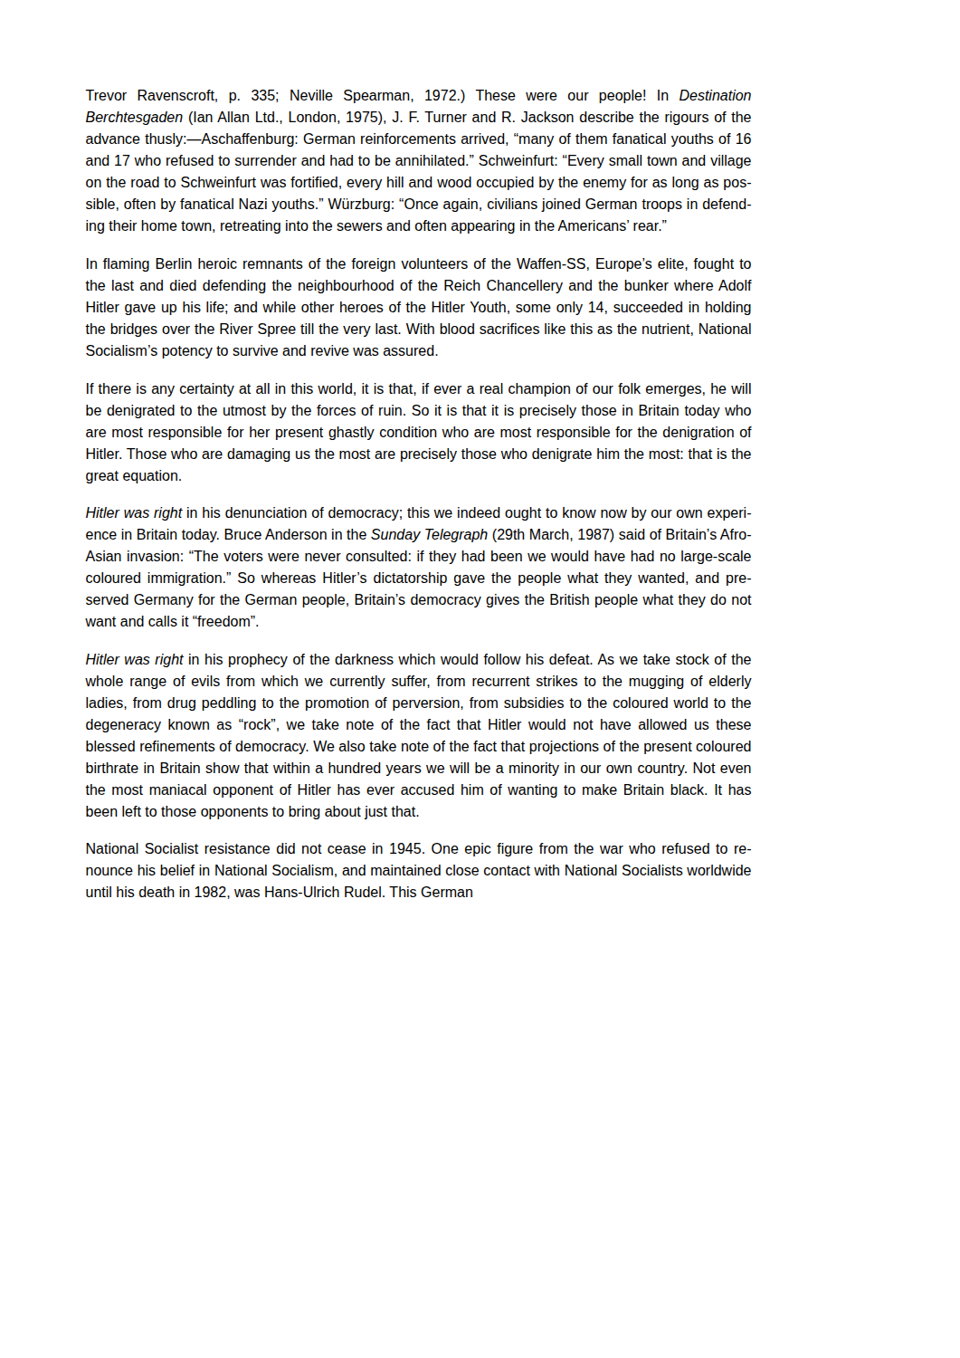Trevor Ravenscroft, p. 335; Neville Spearman, 1972.) These were our people! In Destination Berchtesgaden (Ian Allan Ltd., London, 1975), J. F. Turner and R. Jackson describe the rigours of the advance thusly:—Aschaffenburg: German reinforcements arrived, “many of them fanatical youths of 16 and 17 who refused to surrender and had to be annihilated.” Schweinfurt: “Every small town and village on the road to Schweinfurt was fortified, every hill and wood occupied by the enemy for as long as possible, often by fanatical Nazi youths.” Würzburg: “Once again, civilians joined German troops in defending their home town, retreating into the sewers and often appearing in the Americans’ rear.”
In flaming Berlin heroic remnants of the foreign volunteers of the Waffen-SS, Europe’s elite, fought to the last and died defending the neighbourhood of the Reich Chancellery and the bunker where Adolf Hitler gave up his life; and while other heroes of the Hitler Youth, some only 14, succeeded in holding the bridges over the River Spree till the very last. With blood sacrifices like this as the nutrient, National Socialism’s potency to survive and revive was assured.
If there is any certainty at all in this world, it is that, if ever a real champion of our folk emerges, he will be denigrated to the utmost by the forces of ruin. So it is that it is precisely those in Britain today who are most responsible for her present ghastly condition who are most responsible for the denigration of Hitler. Those who are damaging us the most are precisely those who denigrate him the most: that is the great equation.
Hitler was right in his denunciation of democracy; this we indeed ought to know now by our own experience in Britain today. Bruce Anderson in the Sunday Telegraph (29th March, 1987) said of Britain’s Afro-Asian invasion: “The voters were never consulted: if they had been we would have had no large-scale coloured immigration.” So whereas Hitler’s dictatorship gave the people what they wanted, and preserved Germany for the German people, Britain’s democracy gives the British people what they do not want and calls it “freedom”.
Hitler was right in his prophecy of the darkness which would follow his defeat. As we take stock of the whole range of evils from which we currently suffer, from recurrent strikes to the mugging of elderly ladies, from drug peddling to the promotion of perversion, from subsidies to the coloured world to the degeneracy known as “rock”, we take note of the fact that Hitler would not have allowed us these blessed refinements of democracy. We also take note of the fact that projections of the present coloured birthrate in Britain show that within a hundred years we will be a minority in our own country. Not even the most maniacal opponent of Hitler has ever accused him of wanting to make Britain black. It has been left to those opponents to bring about just that.
National Socialist resistance did not cease in 1945. One epic figure from the war who refused to renounce his belief in National Socialism, and maintained close contact with National Socialists worldwide until his death in 1982, was Hans-Ulrich Rudel. This German